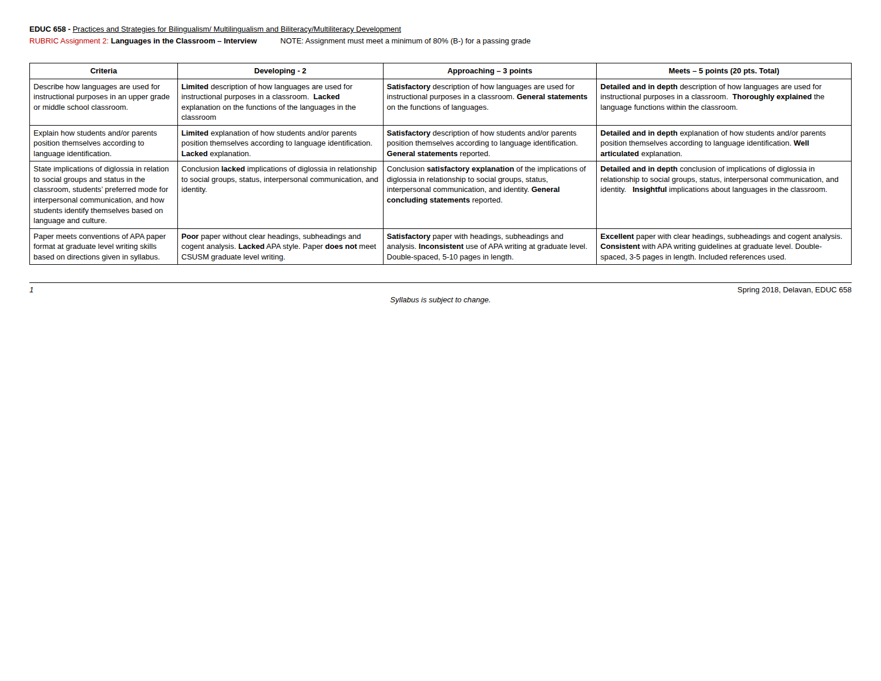EDUC 658 - Practices and Strategies for Bilingualism/ Multilingualism and Biliteracy/Multiliteracy Development
RUBRIC Assignment 2: Languages in the Classroom – Interview NOTE: Assignment must meet a minimum of 80% (B-) for a passing grade
| Criteria | Developing - 2 | Approaching – 3 points | Meets – 5 points (20 pts. Total) |
| --- | --- | --- | --- |
| Describe how languages are used for instructional purposes in an upper grade or middle school classroom. | Limited description of how languages are used for instructional purposes in a classroom. Lacked explanation on the functions of the languages in the classroom | Satisfactory description of how languages are used for instructional purposes in a classroom. General statements on the functions of languages. | Detailed and in depth description of how languages are used for instructional purposes in a classroom. Thoroughly explained the language functions within the classroom. |
| Explain how students and/or parents position themselves according to language identification. | Limited explanation of how students and/or parents position themselves according to language identification. Lacked explanation. | Satisfactory description of how students and/or parents position themselves according to language identification. General statements reported. | Detailed and in depth explanation of how students and/or parents position themselves according to language identification. Well articulated explanation. |
| State implications of diglossia in relation to social groups and status in the classroom, students’ preferred mode for interpersonal communication, and how students identify themselves based on language and culture. | Conclusion lacked implications of diglossia in relationship to social groups, status, interpersonal communication, and identity. | Conclusion satisfactory explanation of the implications of diglossia in relationship to social groups, status, interpersonal communication, and identity. General concluding statements reported. | Detailed and in depth conclusion of implications of diglossia in relationship to social groups, status, interpersonal communication, and identity. Insightful implications about languages in the classroom. |
| Paper meets conventions of APA paper format at graduate level writing skills based on directions given in syllabus. | Poor paper without clear headings, subheadings and cogent analysis. Lacked APA style. Paper does not meet CSUSM graduate level writing. | Satisfactory paper with headings, subheadings and analysis. Inconsistent use of APA writing at graduate level. Double-spaced, 5-10 pages in length. | Excellent paper with clear headings, subheadings and cogent analysis. Consistent with APA writing guidelines at graduate level. Double-spaced, 3-5 pages in length. Included references used. |
1
Spring 2018, Delavan, EDUC 658
Syllabus is subject to change.